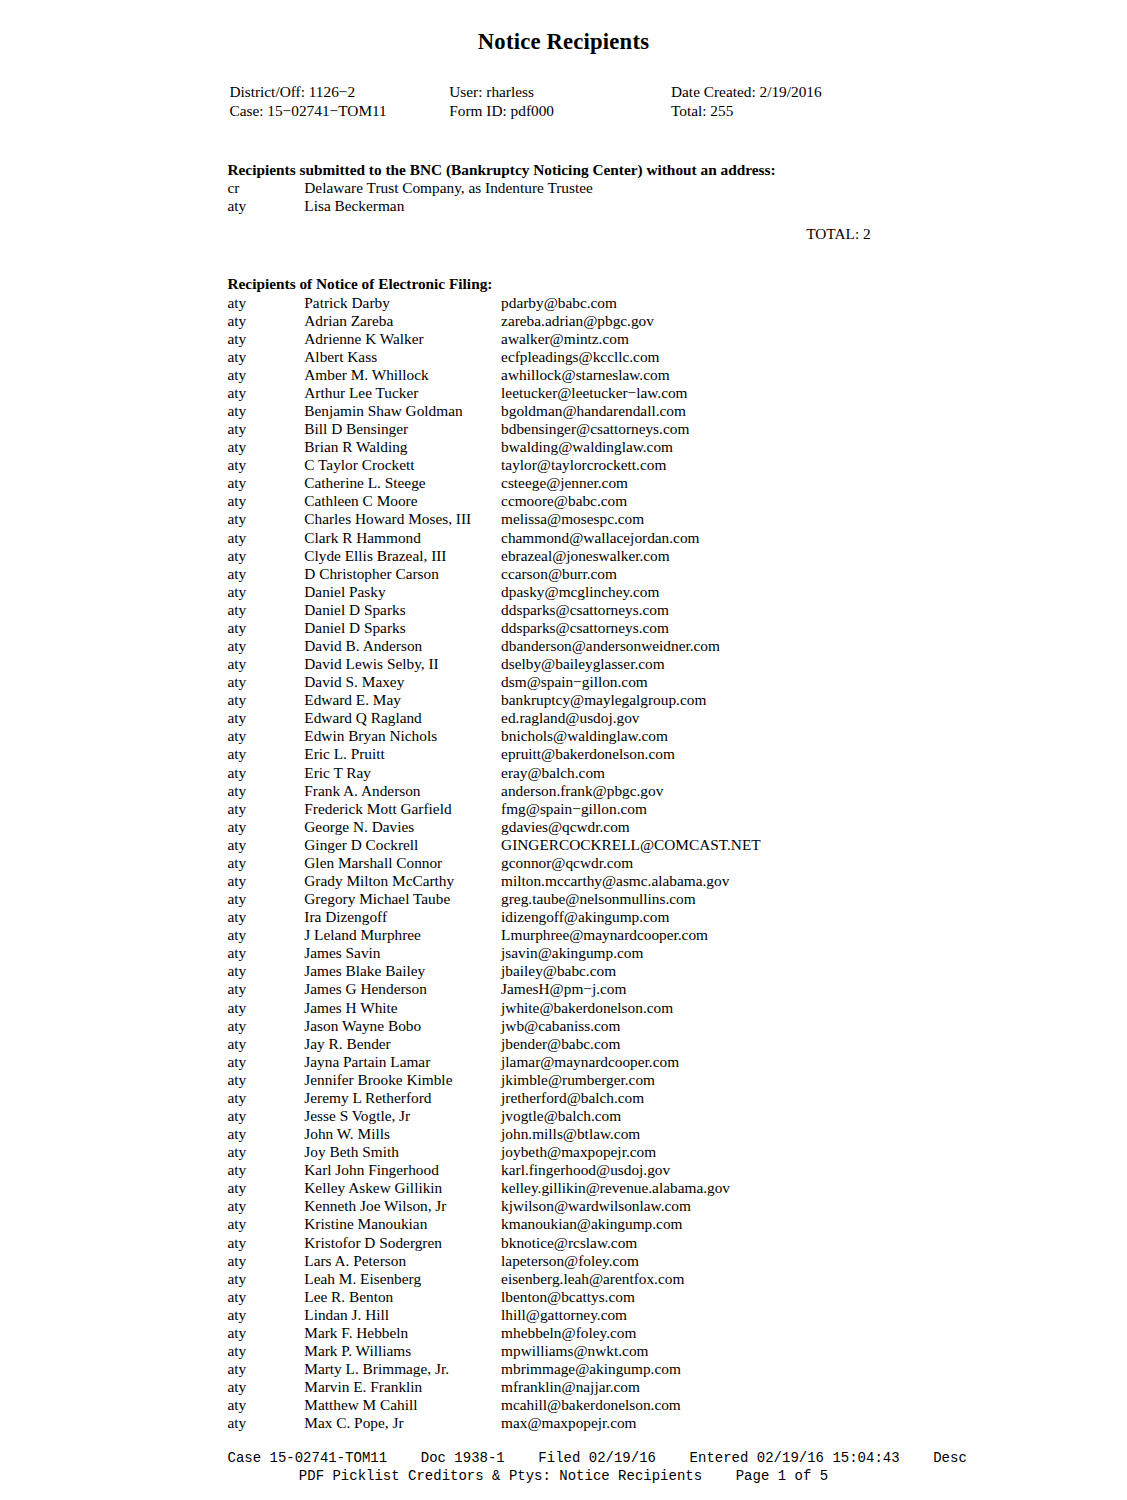Notice Recipients
| District/Off: 1126−2 | User: rharless | Date Created: 2/19/2016 |
| Case: 15−02741−TOM11 | Form ID: pdf000 | Total: 255 |
Recipients submitted to the BNC (Bankruptcy Noticing Center) without an address:
| cr | Delaware Trust Company, as Indenture Trustee |
| aty | Lisa Beckerman |
TOTAL: 2
Recipients of Notice of Electronic Filing:
| aty | Patrick Darby | pdarby@babc.com |
| aty | Adrian Zareba | zareba.adrian@pbgc.gov |
| aty | Adrienne K Walker | awalker@mintz.com |
| aty | Albert Kass | ecfpleadings@kccllc.com |
| aty | Amber M. Whillock | awhillock@starneslaw.com |
| aty | Arthur Lee Tucker | leetucker@leetucker−law.com |
| aty | Benjamin Shaw Goldman | bgoldman@handarendall.com |
| aty | Bill D Bensinger | bdbensinger@csattorneys.com |
| aty | Brian R Walding | bwalding@waldinglaw.com |
| aty | C Taylor Crockett | taylor@taylorcrockett.com |
| aty | Catherine L. Steege | csteege@jenner.com |
| aty | Cathleen C Moore | ccmoore@babc.com |
| aty | Charles Howard Moses, III | melissa@mosespc.com |
| aty | Clark R Hammond | chammond@wallacejordan.com |
| aty | Clyde Ellis Brazeal, III | ebrazeal@joneswalker.com |
| aty | D Christopher Carson | ccarson@burr.com |
| aty | Daniel Pasky | dpasky@mcglinchey.com |
| aty | Daniel D Sparks | ddsparks@csattorneys.com |
| aty | Daniel D Sparks | ddsparks@csattorneys.com |
| aty | David B. Anderson | dbanderson@andersonweidner.com |
| aty | David Lewis Selby, II | dselby@baileyglasser.com |
| aty | David S. Maxey | dsm@spain−gillon.com |
| aty | Edward E. May | bankruptcy@maylegalgroup.com |
| aty | Edward Q Ragland | ed.ragland@usdoj.gov |
| aty | Edwin Bryan Nichols | bnichols@waldinglaw.com |
| aty | Eric L. Pruitt | epruitt@bakerdonelson.com |
| aty | Eric T Ray | eray@balch.com |
| aty | Frank A. Anderson | anderson.frank@pbgc.gov |
| aty | Frederick Mott Garfield | fmg@spain−gillon.com |
| aty | George N. Davies | gdavies@qcwdr.com |
| aty | Ginger D Cockrell | GINGERCOCKRELL@COMCAST.NET |
| aty | Glen Marshall Connor | gconnor@qcwdr.com |
| aty | Grady Milton McCarthy | milton.mccarthy@asmc.alabama.gov |
| aty | Gregory Michael Taube | greg.taube@nelsonmullins.com |
| aty | Ira Dizengoff | idizengoff@akingump.com |
| aty | J Leland Murphree | Lmurphree@maynardcooper.com |
| aty | James Savin | jsavin@akingump.com |
| aty | James Blake Bailey | jbailey@babc.com |
| aty | James G Henderson | JamesH@pm−j.com |
| aty | James H White | jwhite@bakerdonelson.com |
| aty | Jason Wayne Bobo | jwb@cabaniss.com |
| aty | Jay R. Bender | jbender@babc.com |
| aty | Jayna Partain Lamar | jlamar@maynardcooper.com |
| aty | Jennifer Brooke Kimble | jkimble@rumberger.com |
| aty | Jeremy L Retherford | jretherford@balch.com |
| aty | Jesse S Vogtle, Jr | jvogtle@balch.com |
| aty | John W. Mills | john.mills@btlaw.com |
| aty | Joy Beth Smith | joybeth@maxpopejr.com |
| aty | Karl John Fingerhood | karl.fingerhood@usdoj.gov |
| aty | Kelley Askew Gillikin | kelley.gillikin@revenue.alabama.gov |
| aty | Kenneth Joe Wilson, Jr | kjwilson@wardwilsonlaw.com |
| aty | Kristine Manoukian | kmanoukian@akingump.com |
| aty | Kristofor D Sodergren | bknotice@rcslaw.com |
| aty | Lars A. Peterson | lapeterson@foley.com |
| aty | Leah M. Eisenberg | eisenberg.leah@arentfox.com |
| aty | Lee R. Benton | lbenton@bcattys.com |
| aty | Lindan J. Hill | lhill@gattorney.com |
| aty | Mark F. Hebbeln | mhebbeln@foley.com |
| aty | Mark P. Williams | mpwilliams@nwkt.com |
| aty | Marty L. Brimmage, Jr. | mbrimmage@akingump.com |
| aty | Marvin E. Franklin | mfranklin@najjar.com |
| aty | Matthew M Cahill | mcahill@bakerdonelson.com |
| aty | Max C. Pope, Jr | max@maxpopejr.com |
Case 15-02741-TOM11 Doc 1938-1 Filed 02/19/16 Entered 02/19/16 15:04:43 Desc
PDF Picklist Creditors & Ptys: Notice Recipients Page 1 of 5